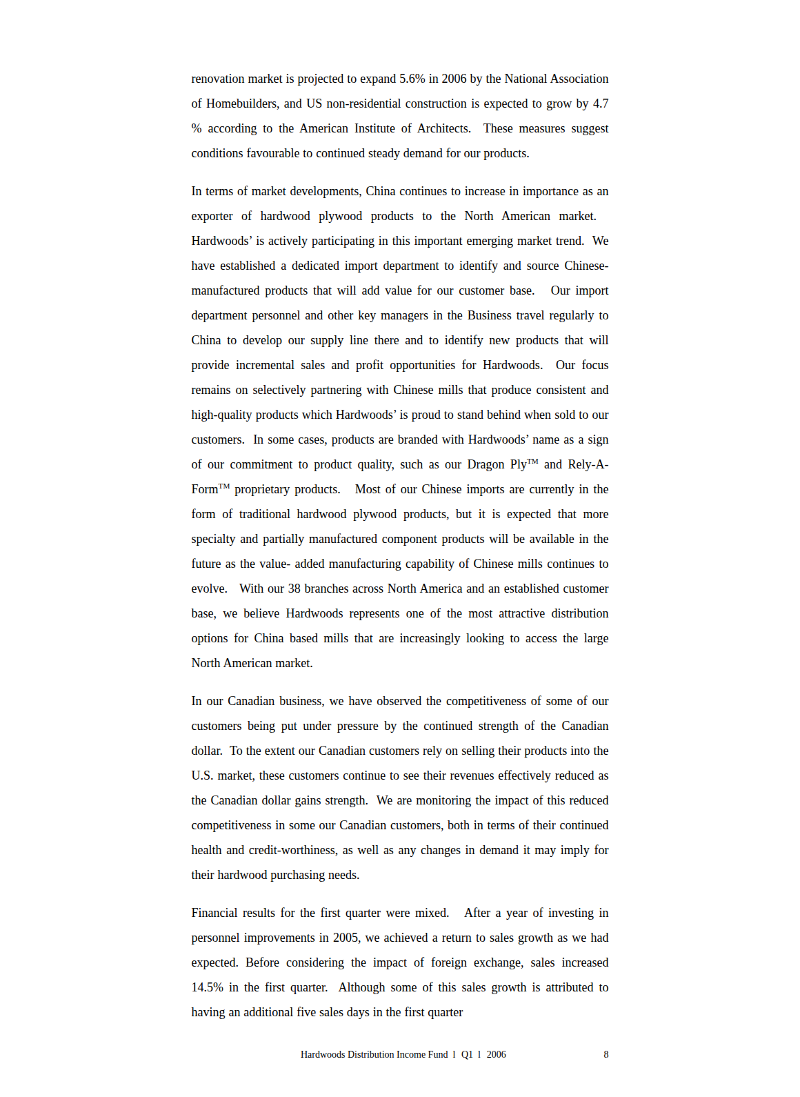renovation market is projected to expand 5.6% in 2006 by the National Association of Homebuilders, and US non-residential construction is expected to grow by 4.7 % according to the American Institute of Architects. These measures suggest conditions favourable to continued steady demand for our products.
In terms of market developments, China continues to increase in importance as an exporter of hardwood plywood products to the North American market. Hardwoods’ is actively participating in this important emerging market trend. We have established a dedicated import department to identify and source Chinese-manufactured products that will add value for our customer base. Our import department personnel and other key managers in the Business travel regularly to China to develop our supply line there and to identify new products that will provide incremental sales and profit opportunities for Hardwoods. Our focus remains on selectively partnering with Chinese mills that produce consistent and high-quality products which Hardwoods’ is proud to stand behind when sold to our customers. In some cases, products are branded with Hardwoods’ name as a sign of our commitment to product quality, such as our Dragon PlyTM and Rely-A-FormTM proprietary products. Most of our Chinese imports are currently in the form of traditional hardwood plywood products, but it is expected that more specialty and partially manufactured component products will be available in the future as the value- added manufacturing capability of Chinese mills continues to evolve. With our 38 branches across North America and an established customer base, we believe Hardwoods represents one of the most attractive distribution options for China based mills that are increasingly looking to access the large North American market.
In our Canadian business, we have observed the competitiveness of some of our customers being put under pressure by the continued strength of the Canadian dollar. To the extent our Canadian customers rely on selling their products into the U.S. market, these customers continue to see their revenues effectively reduced as the Canadian dollar gains strength. We are monitoring the impact of this reduced competitiveness in some our Canadian customers, both in terms of their continued health and credit-worthiness, as well as any changes in demand it may imply for their hardwood purchasing needs.
Financial results for the first quarter were mixed. After a year of investing in personnel improvements in 2005, we achieved a return to sales growth as we had expected. Before considering the impact of foreign exchange, sales increased 14.5% in the first quarter. Although some of this sales growth is attributed to having an additional five sales days in the first quarter
Hardwoods Distribution Income Fund l Q1 l 2006
8